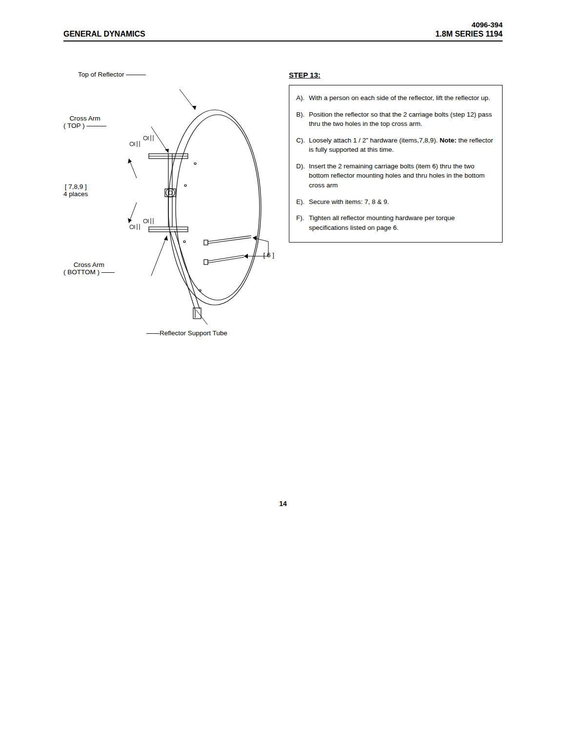4096-394
GENERAL DYNAMICS
1.8M SERIES 1194
Top of Reflector ———
Cross Arm
( TOP ) ———
[ 7,8,9 ]
4 places
Cross Arm
( BOTTOM ) ——
——Reflector Support Tube
[ 6 ]
STEP 13:
A). With a person on each side of the reflector, lift the reflector up.
B). Position the reflector so that the 2 carriage bolts (step 12) pass thru the two holes in the top cross arm.
C). Loosely attach 1 / 2” hardware (items,7,8,9). Note: the reflector is fully supported at this time.
D). Insert the 2 remaining carriage bolts (item 6) thru the two bottom reflector mounting holes and thru holes in the bottom cross arm
E). Secure with items: 7, 8 & 9.
F). Tighten all reflector mounting hardware per torque specifications listed on page 6.
14